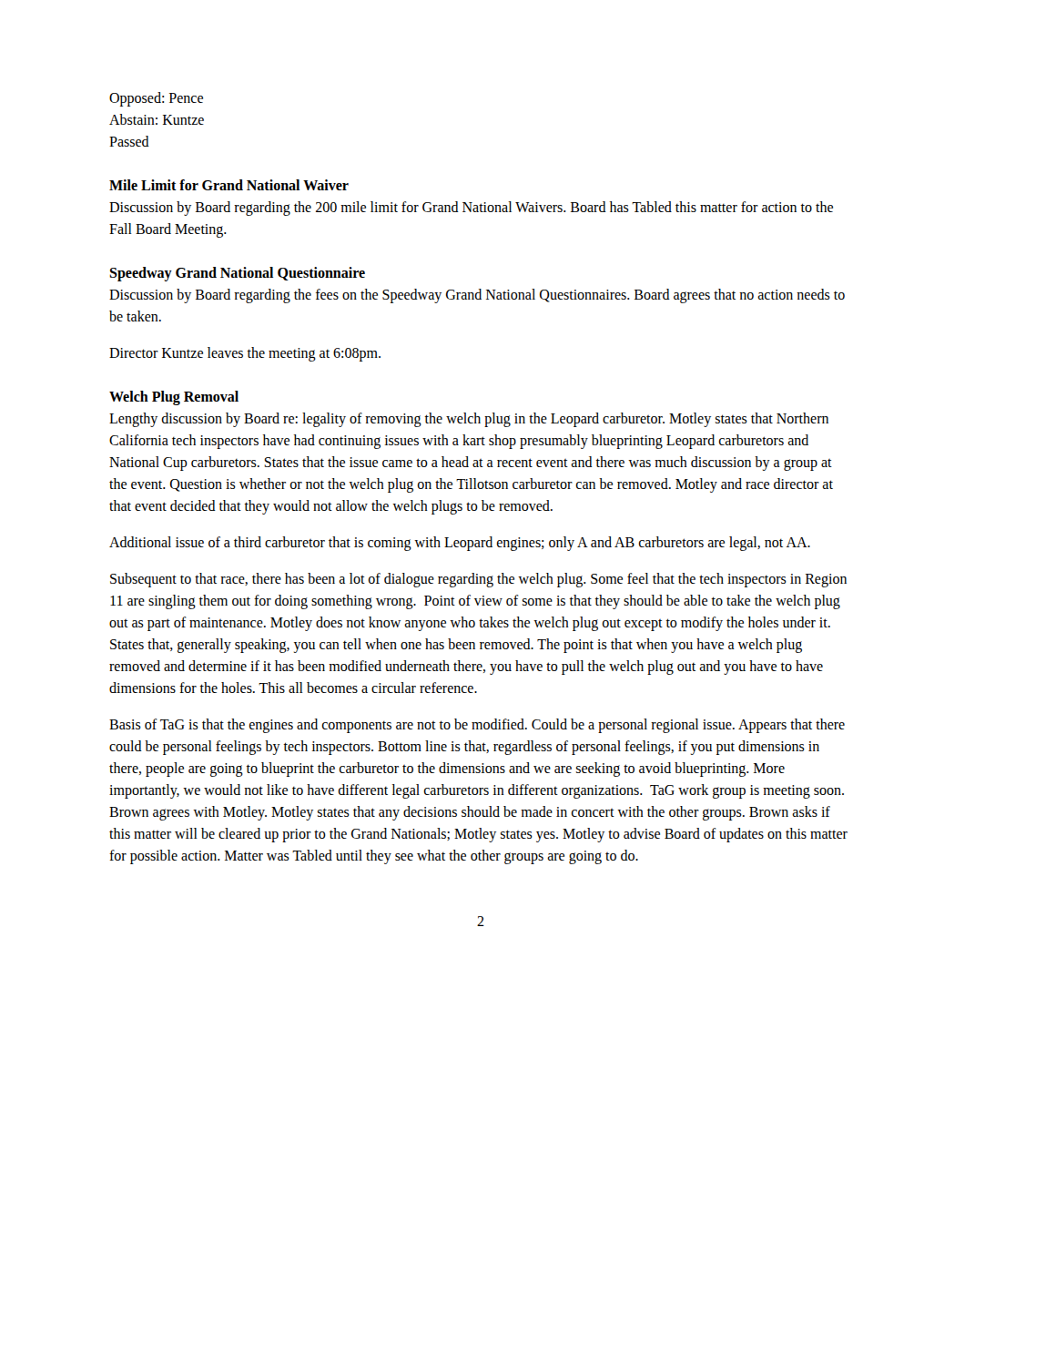Opposed: Pence
Abstain: Kuntze
Passed
Mile Limit for Grand National Waiver
Discussion by Board regarding the 200 mile limit for Grand National Waivers. Board has Tabled this matter for action to the Fall Board Meeting.
Speedway Grand National Questionnaire
Discussion by Board regarding the fees on the Speedway Grand National Questionnaires. Board agrees that no action needs to be taken.
Director Kuntze leaves the meeting at 6:08pm.
Welch Plug Removal
Lengthy discussion by Board re: legality of removing the welch plug in the Leopard carburetor. Motley states that Northern California tech inspectors have had continuing issues with a kart shop presumably blueprinting Leopard carburetors and National Cup carburetors. States that the issue came to a head at a recent event and there was much discussion by a group at the event. Question is whether or not the welch plug on the Tillotson carburetor can be removed. Motley and race director at that event decided that they would not allow the welch plugs to be removed.
Additional issue of a third carburetor that is coming with Leopard engines; only A and AB carburetors are legal, not AA.
Subsequent to that race, there has been a lot of dialogue regarding the welch plug. Some feel that the tech inspectors in Region 11 are singling them out for doing something wrong. Point of view of some is that they should be able to take the welch plug out as part of maintenance. Motley does not know anyone who takes the welch plug out except to modify the holes under it. States that, generally speaking, you can tell when one has been removed. The point is that when you have a welch plug removed and determine if it has been modified underneath there, you have to pull the welch plug out and you have to have dimensions for the holes. This all becomes a circular reference.
Basis of TaG is that the engines and components are not to be modified. Could be a personal regional issue. Appears that there could be personal feelings by tech inspectors. Bottom line is that, regardless of personal feelings, if you put dimensions in there, people are going to blueprint the carburetor to the dimensions and we are seeking to avoid blueprinting. More importantly, we would not like to have different legal carburetors in different organizations. TaG work group is meeting soon. Brown agrees with Motley. Motley states that any decisions should be made in concert with the other groups. Brown asks if this matter will be cleared up prior to the Grand Nationals; Motley states yes. Motley to advise Board of updates on this matter for possible action. Matter was Tabled until they see what the other groups are going to do.
2